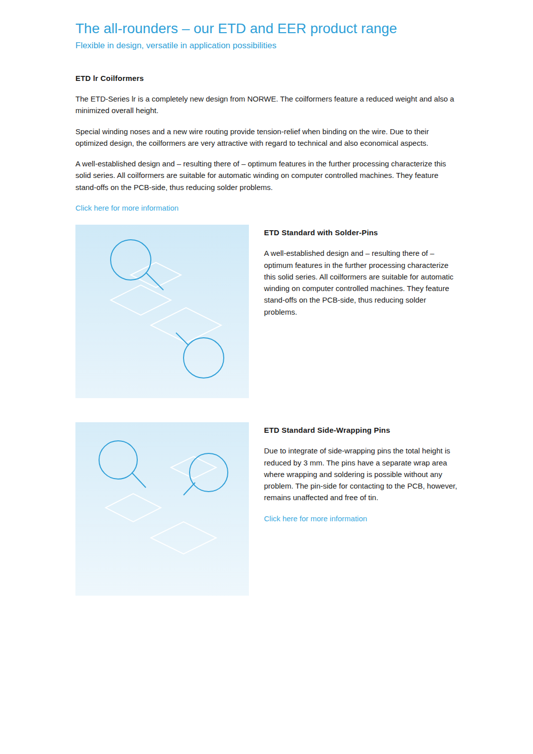The all-rounders – our ETD and EER product range
Flexible in design, versatile in application possibilities
ETD lr Coilformers
The ETD-Series lr is a completely new design from NORWE. The coilformers feature a reduced weight and also a minimized overall height.
Special winding noses and a new wire routing provide tension-relief when binding on the wire. Due to their optimized design, the coilformers are very attractive with regard to technical and also economical aspects.
A well-established design and – resulting there of – optimum features in the further processing characterize this solid series. All coilformers are suitable for automatic winding on computer controlled machines. They feature stand-offs on the PCB-side, thus reducing solder problems.
Click here for more information
ETD Standard with Solder-Pins
A well-established design and – resulting there of – optimum features in the further processing characterize this solid series. All coilformers are suitable for automatic winding on computer controlled machines. They feature stand-offs on the PCB-side, thus reducing solder problems.
ETD Standard Side-Wrapping Pins
Due to integrate of side-wrapping pins the total height is reduced by 3 mm. The pins have a separate wrap area where wrapping and soldering is possible without any problem. The pin-side for contacting to the PCB, however, remains unaffected and free of tin.
Click here for more information